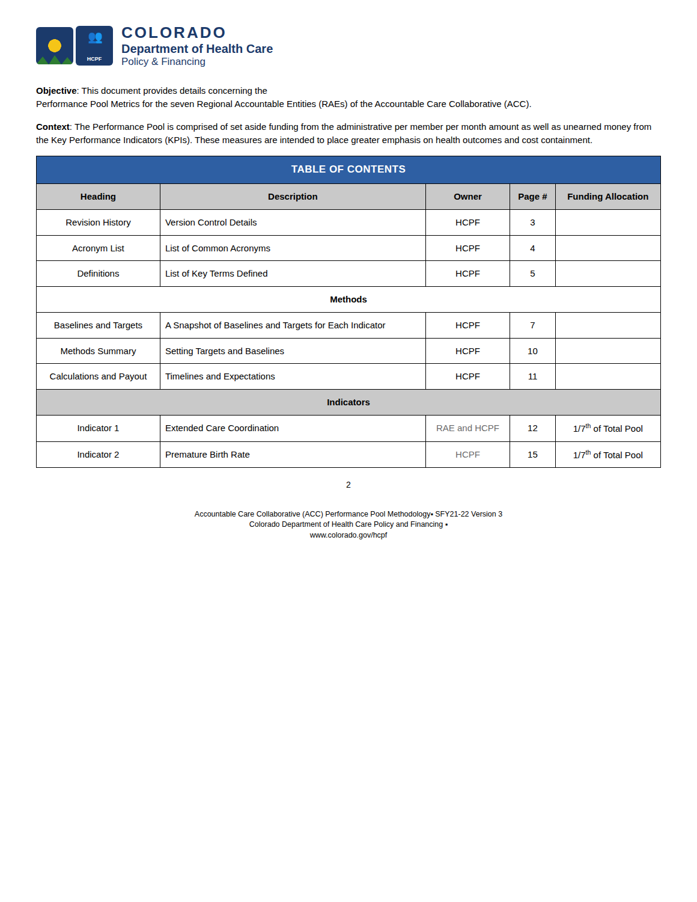👥
HCPF
COLORADO
Department of Health Care
Policy & Financing
Objective: This document provides details concerning the
Performance Pool Metrics for the seven Regional Accountable Entities (RAEs) of the Accountable Care Collaborative (ACC).
Context: The Performance Pool is comprised of set aside funding from the administrative per member per month amount as well as unearned money from the Key Performance Indicators (KPIs). These measures are intended to place greater emphasis on health outcomes and cost containment.
| TABLE OF CONTENTS |
| Heading | Description | Owner | Page # | Funding Allocation |
| Revision History | Version Control Details | HCPF | 3 | |
| Acronym List | List of Common Acronyms | HCPF | 4 | |
| Definitions | List of Key Terms Defined | HCPF | 5 | |
| Methods |
| Baselines and Targets | A Snapshot of Baselines and Targets for Each Indicator | HCPF | 7 | |
| Methods Summary | Setting Targets and Baselines | HCPF | 10 | |
| Calculations and Payout | Timelines and Expectations | HCPF | 11 | |
| Indicators |
| Indicator 1 | Extended Care Coordination | RAE and HCPF | 12 | 1/7 th of Total Pool |
| Indicator 2 | Premature Birth Rate | HCPF | 15 | 1/7 th of Total Pool |
2
Accountable Care Collaborative (ACC) Performance Pool Methodology▪ SFY21-22 Version 3
Colorado Department of Health Care Policy and Financing ▪
www.colorado.gov/hcpf